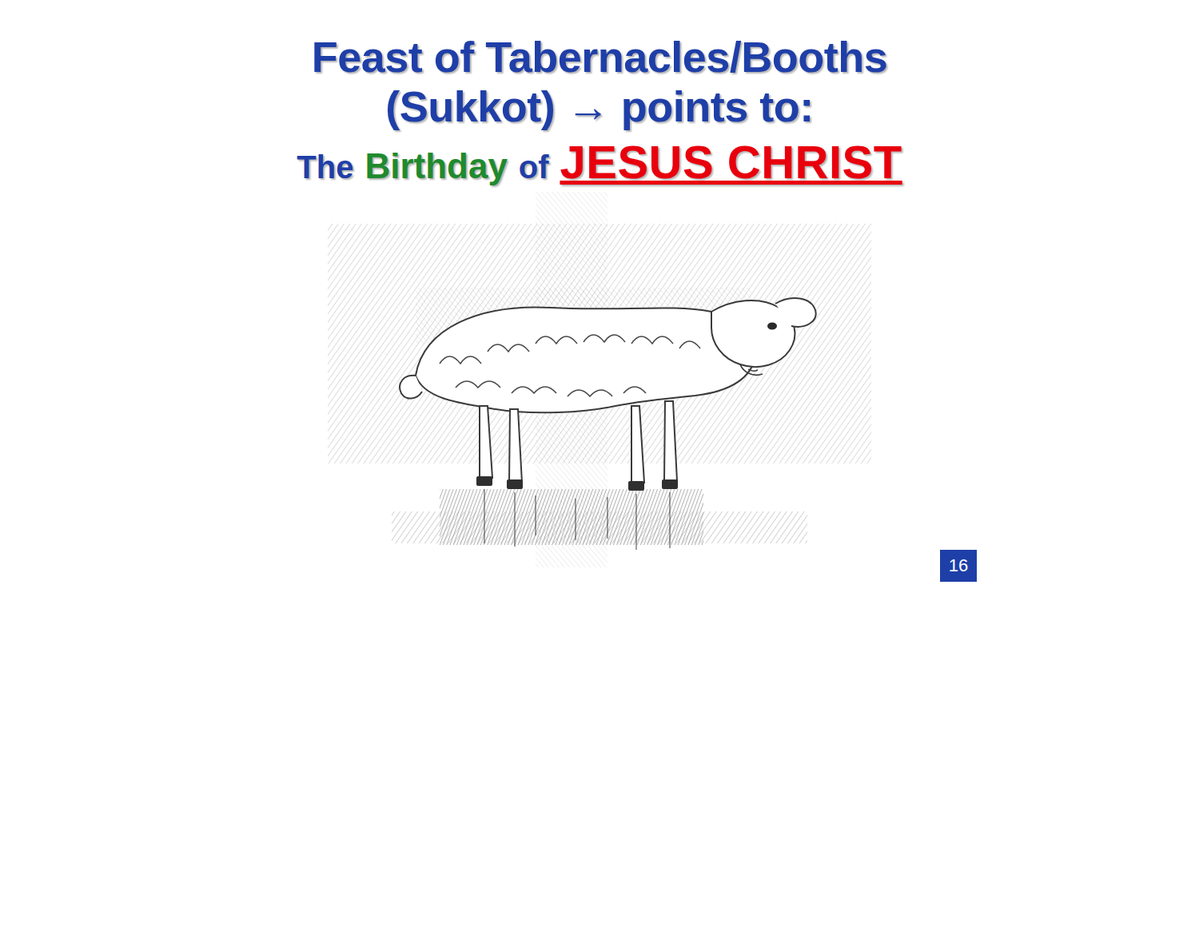Feast of Tabernacles/Booths
(Sukkot) → points to:
The Birthday of JESUS CHRIST
16